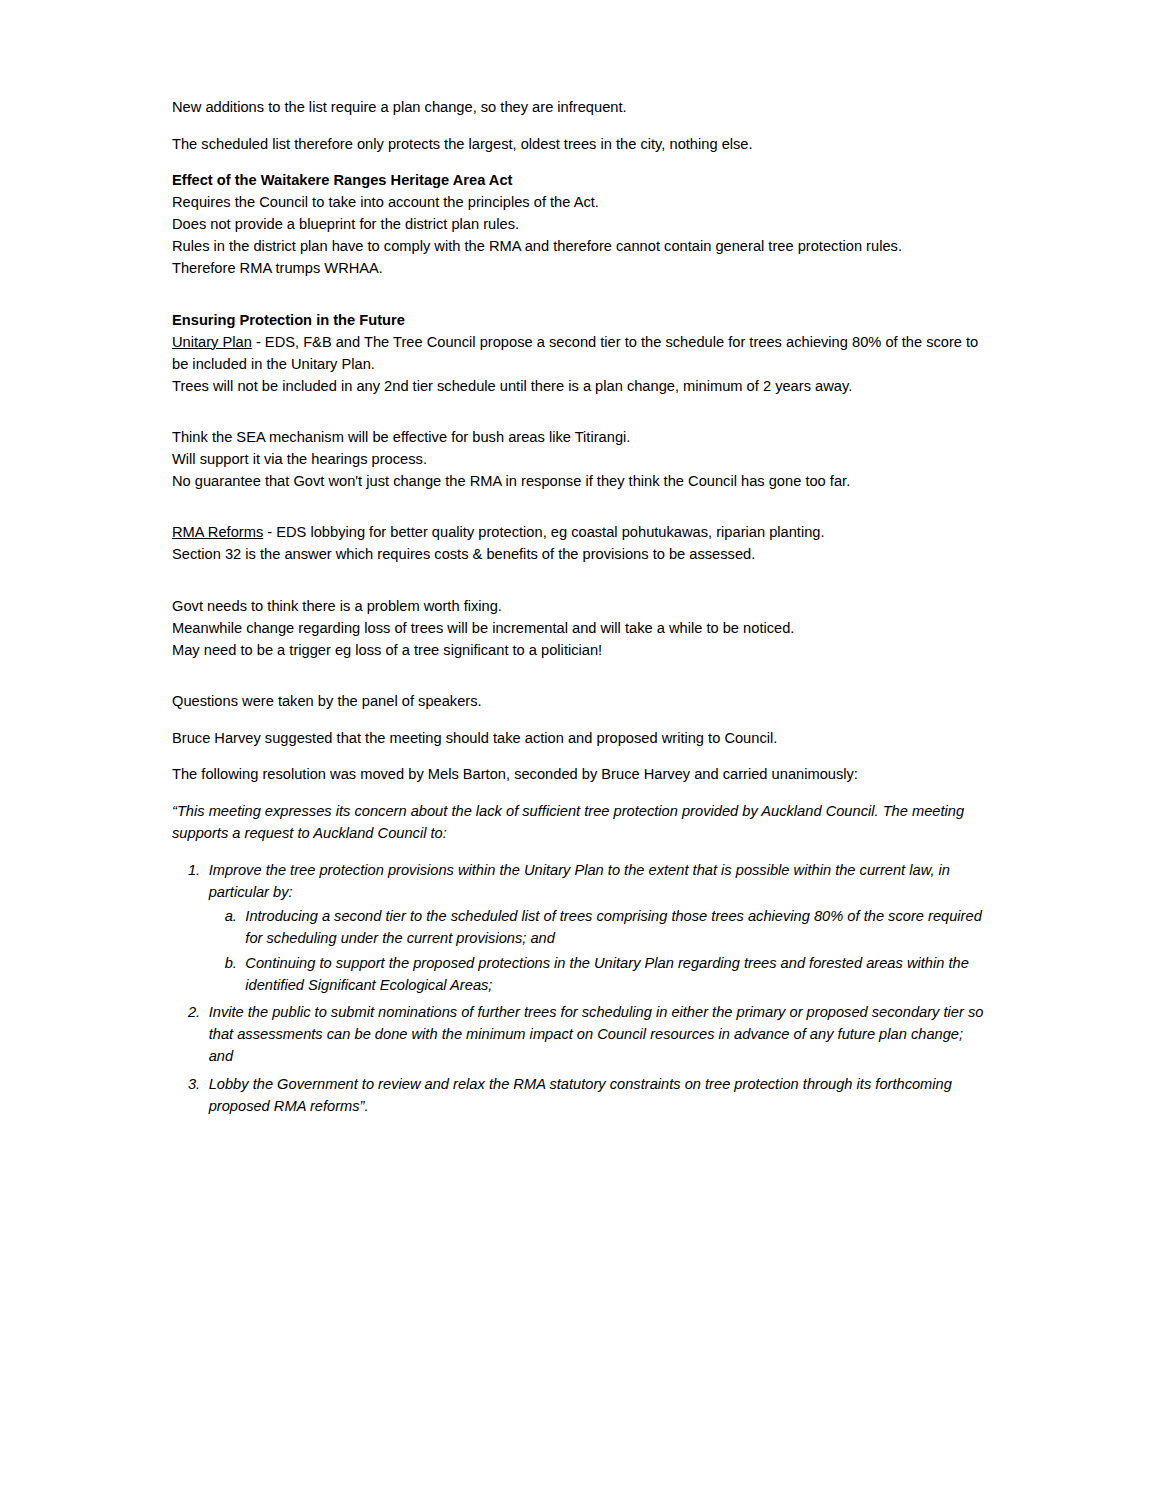New additions to the list require a plan change, so they are infrequent.
The scheduled list therefore only protects the largest, oldest trees in the city, nothing else.
Effect of the Waitakere Ranges Heritage Area Act
Requires the Council to take into account the principles of the Act.
Does not provide a blueprint for the district plan rules.
Rules in the district plan have to comply with the RMA and therefore cannot contain general tree protection rules.
Therefore RMA trumps WRHAA.
Ensuring Protection in the Future
Unitary Plan - EDS, F&B and The Tree Council propose a second tier to the schedule for trees achieving 80% of the score to be included in the Unitary Plan.
Trees will not be included in any 2nd tier schedule until there is a plan change, minimum of 2 years away.
Think the SEA mechanism will be effective for bush areas like Titirangi.
Will support it via the hearings process.
No guarantee that Govt won't just change the RMA in response if they think the Council has gone too far.
RMA Reforms - EDS lobbying for better quality protection, eg coastal pohutukawas, riparian planting.
Section 32 is the answer which requires costs & benefits of the provisions to be assessed.
Govt needs to think there is a problem worth fixing.
Meanwhile change regarding loss of trees will be incremental and will take a while to be noticed.
May need to be a trigger eg loss of a tree significant to a politician!
Questions were taken by the panel of speakers.
Bruce Harvey suggested that the meeting should take action and proposed writing to Council.
The following resolution was moved by Mels Barton, seconded by Bruce Harvey and carried unanimously:
“This meeting expresses its concern about the lack of sufficient tree protection provided by Auckland Council. The meeting supports a request to Auckland Council to:
Improve the tree protection provisions within the Unitary Plan to the extent that is possible within the current law, in particular by:
Introducing a second tier to the scheduled list of trees comprising those trees achieving 80% of the score required for scheduling under the current provisions; and
Continuing to support the proposed protections in the Unitary Plan regarding trees and forested areas within the identified Significant Ecological Areas;
Invite the public to submit nominations of further trees for scheduling in either the primary or proposed secondary tier so that assessments can be done with the minimum impact on Council resources in advance of any future plan change; and
Lobby the Government to review and relax the RMA statutory constraints on tree protection through its forthcoming proposed RMA reforms”.